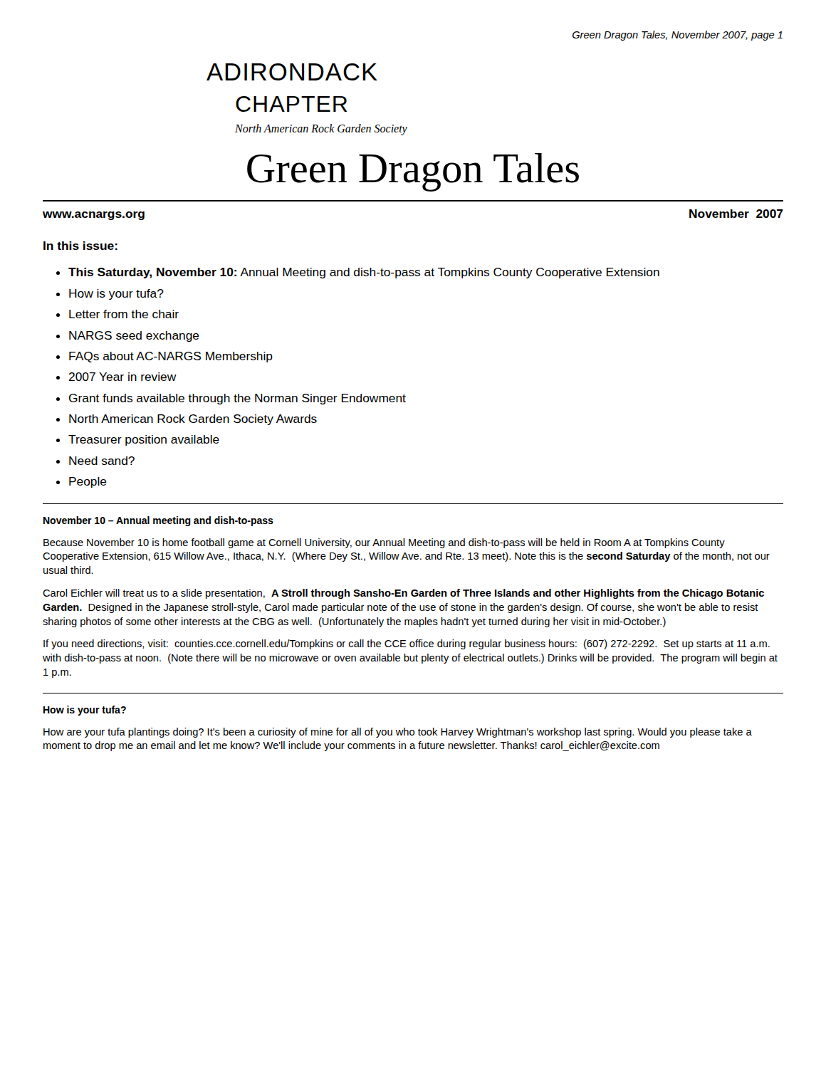Green Dragon Tales, November 2007, page 1
ADIRONDACK
CHAPTER
North American Rock Garden Society
Green Dragon Tales
www.acnargs.org November 2007
In this issue:
This Saturday, November 10: Annual Meeting and dish-to-pass at Tompkins County Cooperative Extension
How is your tufa?
Letter from the chair
NARGS seed exchange
FAQs about AC-NARGS Membership
2007 Year in review
Grant funds available through the Norman Singer Endowment
North American Rock Garden Society Awards
Treasurer position available
Need sand?
People
November 10 – Annual meeting and dish-to-pass
Because November 10 is home football game at Cornell University, our Annual Meeting and dish-to-pass will be held in Room A at Tompkins County Cooperative Extension, 615 Willow Ave., Ithaca, N.Y. (Where Dey St., Willow Ave. and Rte. 13 meet). Note this is the second Saturday of the month, not our usual third.
Carol Eichler will treat us to a slide presentation, A Stroll through Sansho-En Garden of Three Islands and other Highlights from the Chicago Botanic Garden. Designed in the Japanese stroll-style, Carol made particular note of the use of stone in the garden's design. Of course, she won't be able to resist sharing photos of some other interests at the CBG as well. (Unfortunately the maples hadn't yet turned during her visit in mid-October.)
If you need directions, visit: counties.cce.cornell.edu/Tompkins or call the CCE office during regular business hours: (607) 272-2292. Set up starts at 11 a.m. with dish-to-pass at noon. (Note there will be no microwave or oven available but plenty of electrical outlets.) Drinks will be provided. The program will begin at 1 p.m.
How is your tufa?
How are your tufa plantings doing? It's been a curiosity of mine for all of you who took Harvey Wrightman's workshop last spring. Would you please take a moment to drop me an email and let me know? We'll include your comments in a future newsletter. Thanks! carol_eichler@excite.com